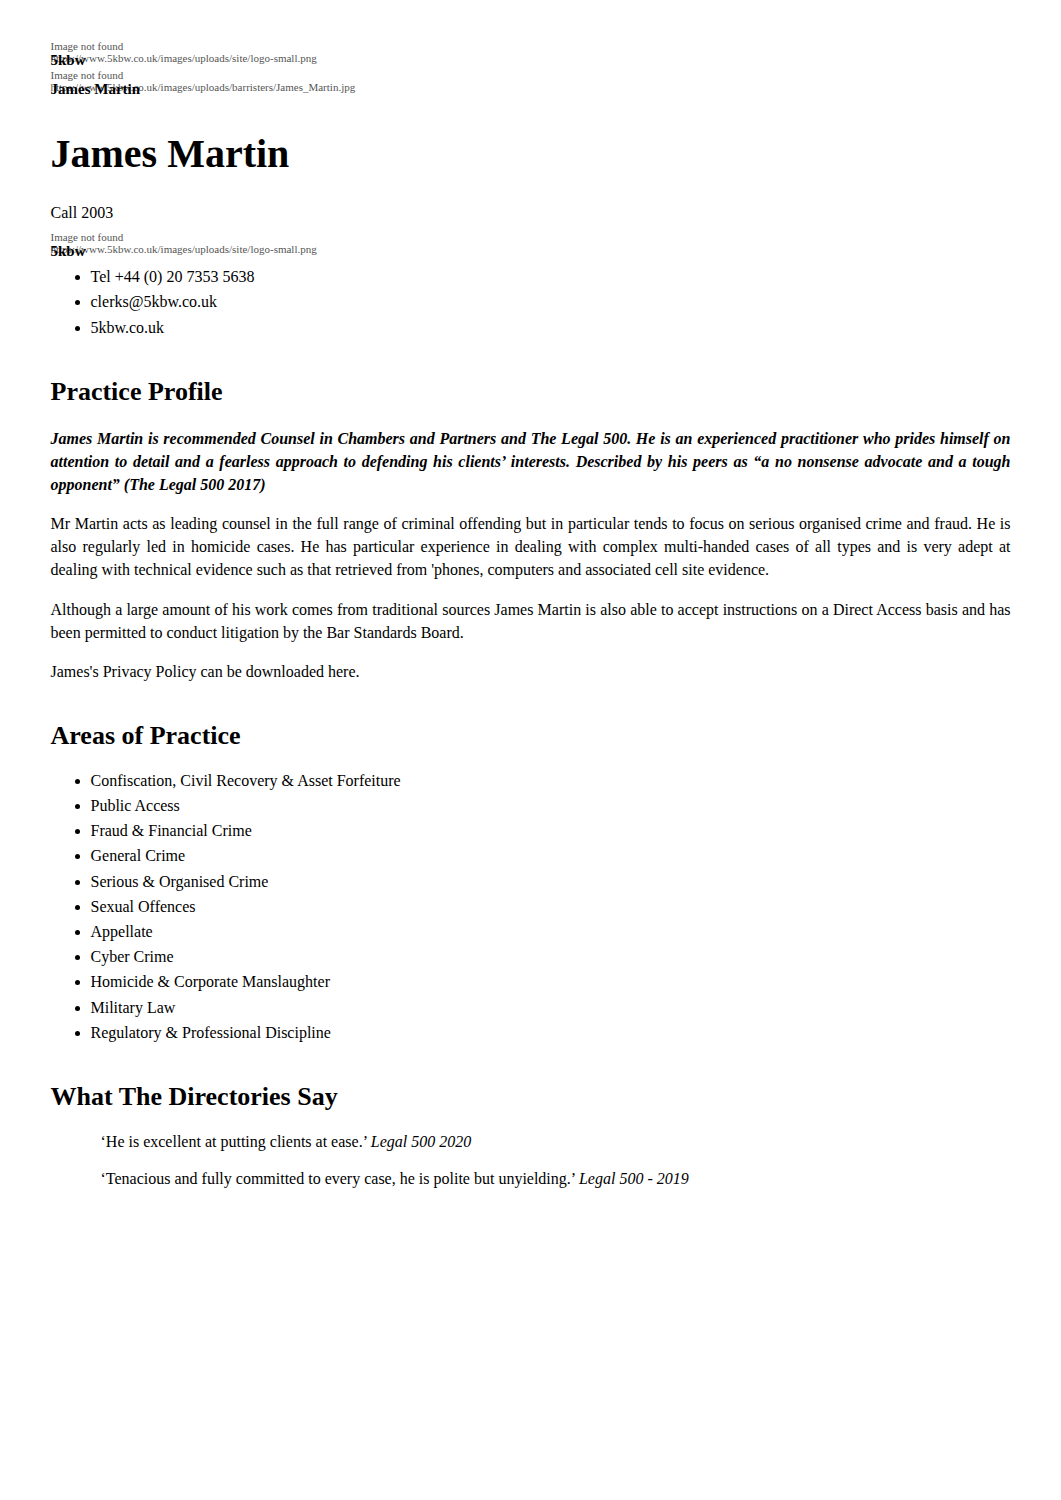Image not found
https://www.5kbw.co.uk/images/uploads/site/logo-small.png 5kbw
Image not found
https://www.5kbw.co.uk/images/uploads/barristers/James_Martin.jpg James Martin
James Martin
Call 2003
Image not found
https://www.5kbw.co.uk/images/uploads/site/logo-small.png 5kbw
Tel +44 (0) 20 7353 5638
clerks@5kbw.co.uk
5kbw.co.uk
Practice Profile
James Martin is recommended Counsel in Chambers and Partners and The Legal 500. He is an experienced practitioner who prides himself on attention to detail and a fearless approach to defending his clients’ interests. Described by his peers as “a no nonsense advocate and a tough opponent” (The Legal 500 2017)
Mr Martin acts as leading counsel in the full range of criminal offending but in particular tends to focus on serious organised crime and fraud. He is also regularly led in homicide cases. He has particular experience in dealing with complex multi-handed cases of all types and is very adept at dealing with technical evidence such as that retrieved from 'phones, computers and associated cell site evidence.
Although a large amount of his work comes from traditional sources James Martin is also able to accept instructions on a Direct Access basis and has been permitted to conduct litigation by the Bar Standards Board.
James's Privacy Policy can be downloaded here.
Areas of Practice
Confiscation, Civil Recovery & Asset Forfeiture
Public Access
Fraud & Financial Crime
General Crime
Serious & Organised Crime
Sexual Offences
Appellate
Cyber Crime
Homicide & Corporate Manslaughter
Military Law
Regulatory & Professional Discipline
What The Directories Say
‘He is excellent at putting clients at ease.’ Legal 500 2020
‘Tenacious and fully committed to every case, he is polite but unyielding.’ Legal 500 - 2019